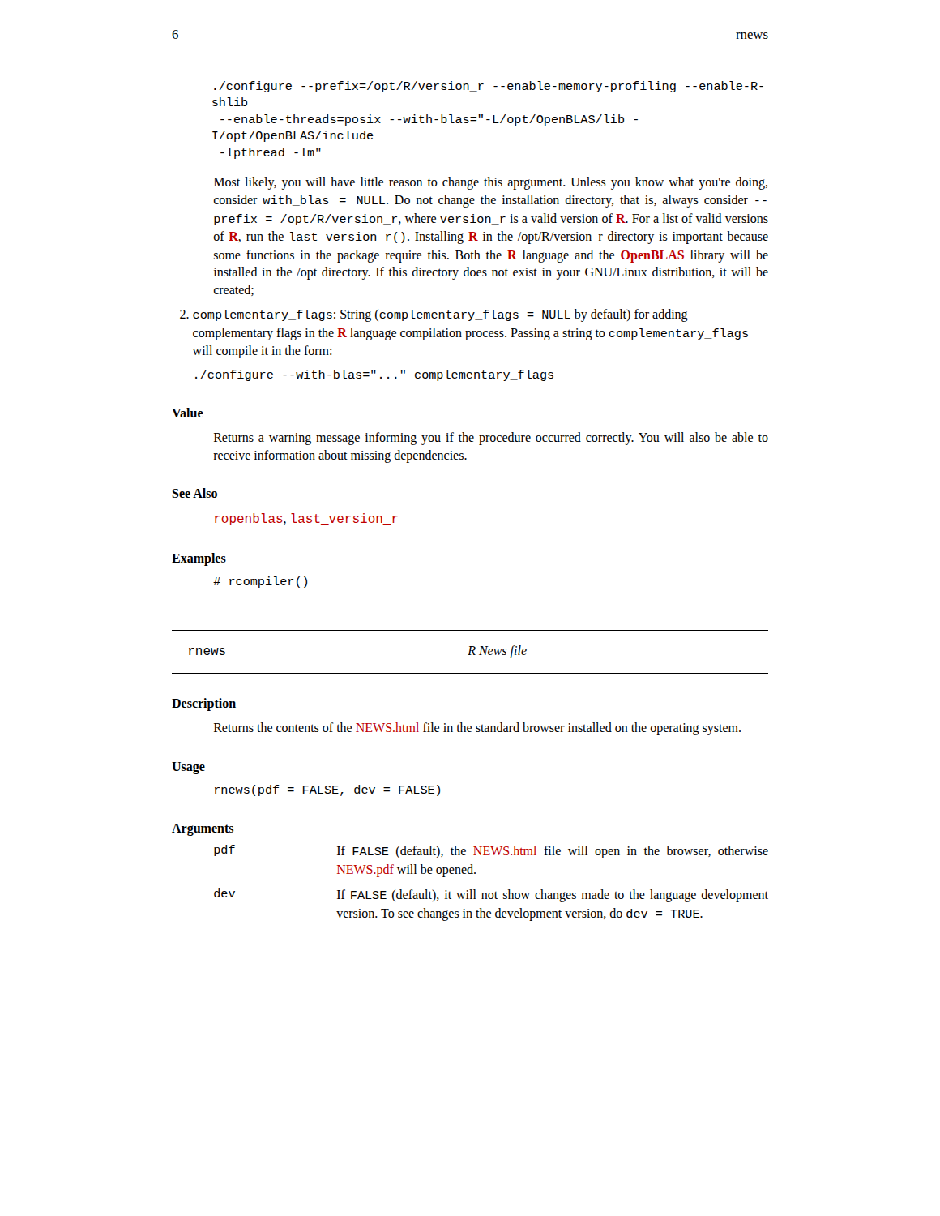6 rnews
./configure --prefix=/opt/R/version_r --enable-memory-profiling --enable-R-shlib
 --enable-threads=posix --with-blas="-L/opt/OpenBLAS/lib -I/opt/OpenBLAS/include
 -lpthread -lm"
Most likely, you will have little reason to change this aprgument. Unless you know what you're doing, consider with_blas = NULL. Do not change the installation directory, that is, always consider --prefix = /opt/R/version_r, where version_r is a valid version of R. For a list of valid versions of R, run the last_version_r(). Installing R in the /opt/R/version_r directory is important because some functions in the package require this. Both the R language and the OpenBLAS library will be installed in the /opt directory. If this directory does not exist in your GNU/Linux distribution, it will be created;
complementary_flags: String (complementary_flags = NULL by default) for adding complementary flags in the R language compilation process. Passing a string to complementary_flags will compile it in the form:
./configure --with-blas="..." complementary_flags
Value
Returns a warning message informing you if the procedure occurred correctly. You will also be able to receive information about missing dependencies.
See Also
ropenblas, last_version_r
Examples
# rcompiler()
rnews R News file
Description
Returns the contents of the NEWS.html file in the standard browser installed on the operating system.
Usage
rnews(pdf = FALSE, dev = FALSE)
Arguments
pdf
If FALSE (default), the NEWS.html file will open in the browser, otherwise NEWS.pdf will be opened.
dev
If FALSE (default), it will not show changes made to the language development version. To see changes in the development version, do dev = TRUE.